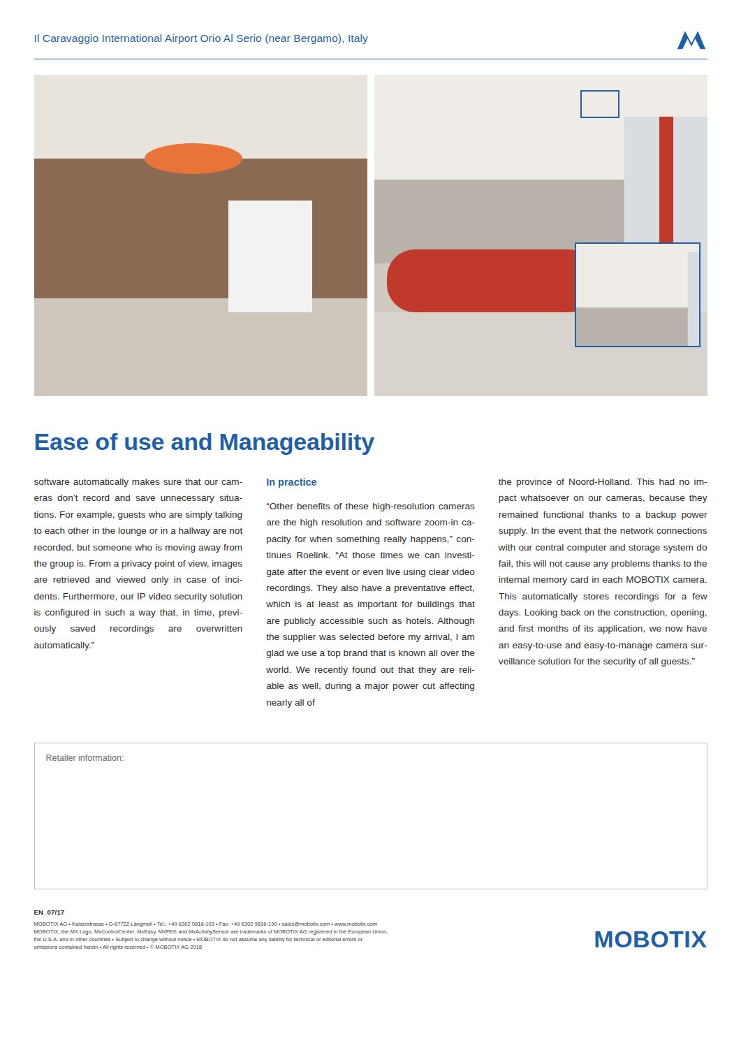Il Caravaggio International Airport Orio Al Serio (near Bergamo), Italy
Ease of use and Manageability
software automatically makes sure that our cameras don’t record and save unnecessary situations. For example, guests who are simply talking to each other in the lounge or in a hallway are not recorded, but someone who is moving away from the group is. From a privacy point of view, images are retrieved and viewed only in case of incidents. Furthermore, our IP video security solution is configured in such a way that, in time, previously saved recordings are overwritten automatically.”
In practice
“Other benefits of these high-resolution cameras are the high resolution and software zoom-in capacity for when something really happens,” continues Roelink. “At those times we can investigate after the event or even live using clear video recordings. They also have a preventative effect, which is at least as important for buildings that are publicly accessible such as hotels. Although the supplier was selected before my arrival, I am glad we use a top brand that is known all over the world. We recently found out that they are reliable as well, during a major power cut affecting nearly all of
the province of Noord-Holland. This had no impact whatsoever on our cameras, because they remained functional thanks to a backup power supply. In the event that the network connections with our central computer and storage system do fail, this will not cause any problems thanks to the internal memory card in each MOBOTIX camera. This automatically stores recordings for a few days. Looking back on the construction, opening, and first months of its application, we now have an easy-to-use and easy-to-manage camera surveillance solution for the security of all guests.”
Retailer information:
EN_07/17
MOBOTIX AG • Kaiserstrasse • D-67722 Langmeil • Tel.: +49 6302 9816-103 • Fax: +49 6302 9816-190 • sales@mobotix.com • www.mobotix.com
MOBOTIX, the MX Logo, MxControlCenter, MxEasy, MxPEG and MxActivitySensor are trademarks of MOBOTIX AG registered in the European Union,
the U.S.A. and in other countries • Subject to change without notice • MOBOTIX do not assume any liability for technical or editorial errors or
omissions contained herein • All rights reserved • © MOBOTIX AG 2018
MOBOTIX